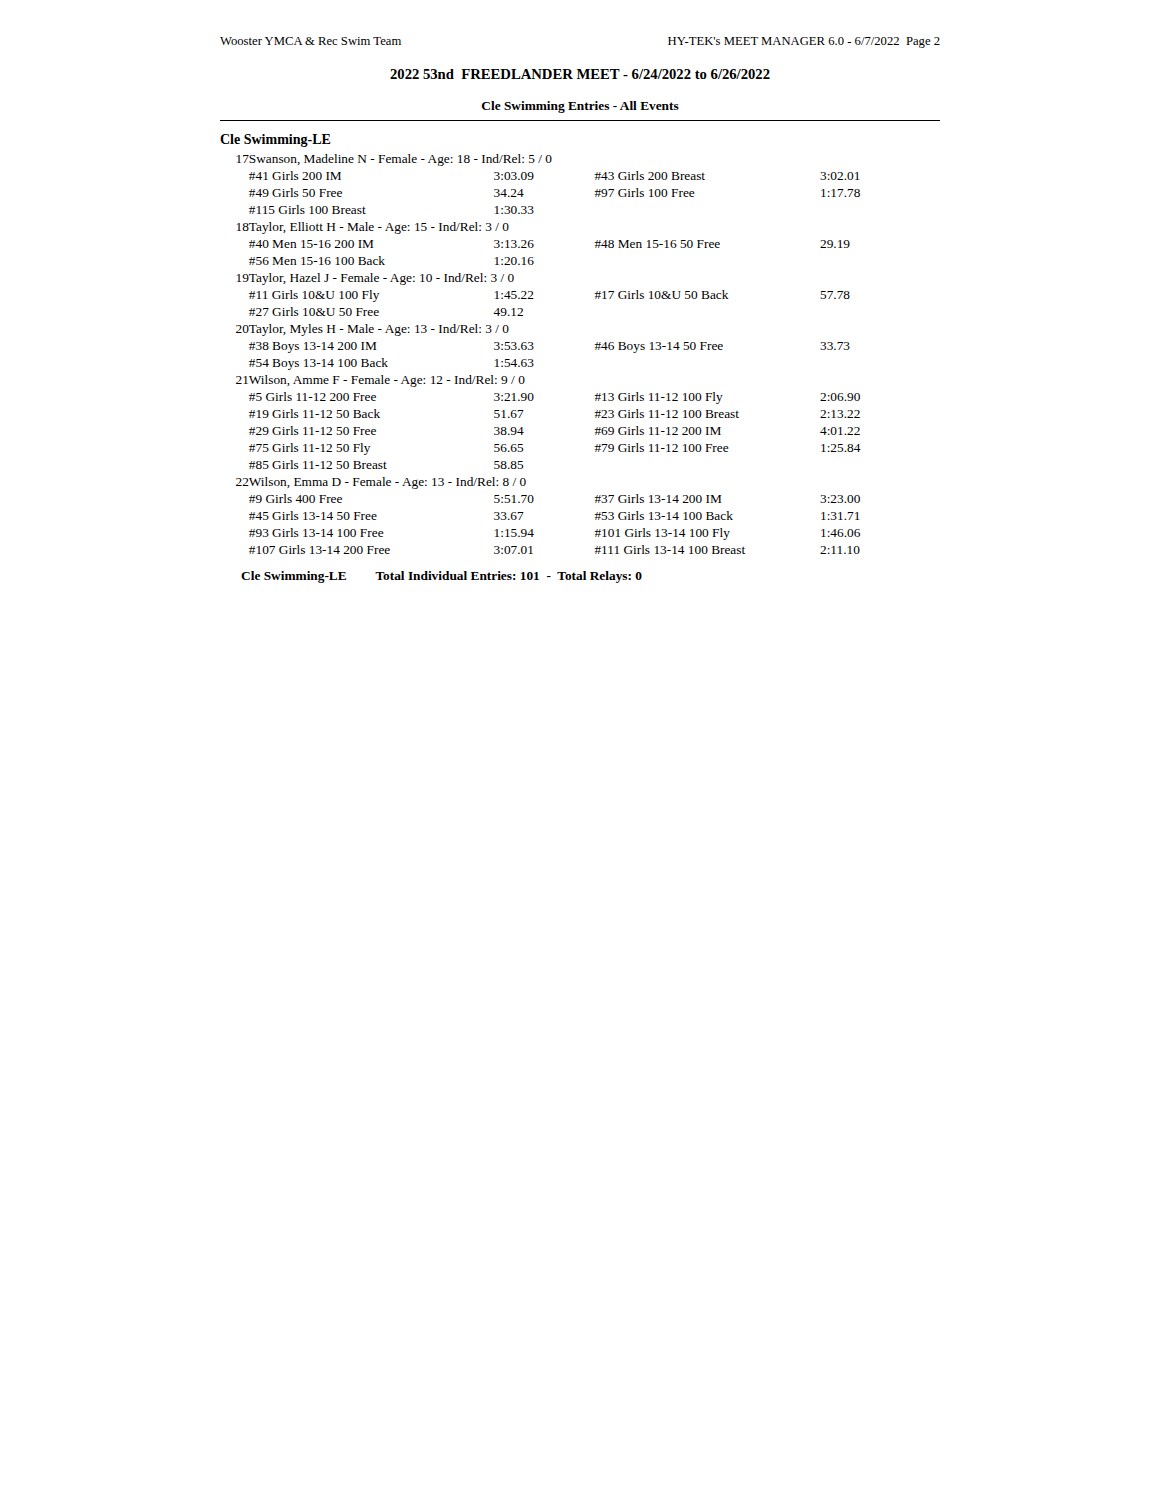Wooster YMCA & Rec Swim Team
HY-TEK's MEET MANAGER 6.0 - 6/7/2022 Page 2
2022 53nd FREEDLANDER MEET - 6/24/2022 to 6/26/2022
Cle Swimming Entries - All Events
Cle Swimming-LE
| 17 | Swanson, Madeline N - Female - Age: 18 - Ind/Rel: 5 / 0 |
| | #41 Girls 200 IM | 3:03.09 | #43 Girls 200 Breast | 3:02.01 |
| | #49 Girls 50 Free | 34.24 | #97 Girls 100 Free | 1:17.78 |
| | #115 Girls 100 Breast | 1:30.33 | | |
| 18 | Taylor, Elliott H - Male - Age: 15 - Ind/Rel: 3 / 0 |
| | #40 Men 15-16 200 IM | 3:13.26 | #48 Men 15-16 50 Free | 29.19 |
| | #56 Men 15-16 100 Back | 1:20.16 | | |
| 19 | Taylor, Hazel J - Female - Age: 10 - Ind/Rel: 3 / 0 |
| | #11 Girls 10&U 100 Fly | 1:45.22 | #17 Girls 10&U 50 Back | 57.78 |
| | #27 Girls 10&U 50 Free | 49.12 | | |
| 20 | Taylor, Myles H - Male - Age: 13 - Ind/Rel: 3 / 0 |
| | #38 Boys 13-14 200 IM | 3:53.63 | #46 Boys 13-14 50 Free | 33.73 |
| | #54 Boys 13-14 100 Back | 1:54.63 | | |
| 21 | Wilson, Amme F - Female - Age: 12 - Ind/Rel: 9 / 0 |
| | #5 Girls 11-12 200 Free | 3:21.90 | #13 Girls 11-12 100 Fly | 2:06.90 |
| | #19 Girls 11-12 50 Back | 51.67 | #23 Girls 11-12 100 Breast | 2:13.22 |
| | #29 Girls 11-12 50 Free | 38.94 | #69 Girls 11-12 200 IM | 4:01.22 |
| | #75 Girls 11-12 50 Fly | 56.65 | #79 Girls 11-12 100 Free | 1:25.84 |
| | #85 Girls 11-12 50 Breast | 58.85 | | |
| 22 | Wilson, Emma D - Female - Age: 13 - Ind/Rel: 8 / 0 |
| | #9 Girls 400 Free | 5:51.70 | #37 Girls 13-14 200 IM | 3:23.00 |
| | #45 Girls 13-14 50 Free | 33.67 | #53 Girls 13-14 100 Back | 1:31.71 |
| | #93 Girls 13-14 100 Free | 1:15.94 | #101 Girls 13-14 100 Fly | 1:46.06 |
| | #107 Girls 13-14 200 Free | 3:07.01 | #111 Girls 13-14 100 Breast | 2:11.10 |
Cle Swimming-LE Total Individual Entries: 101 - Total Relays: 0